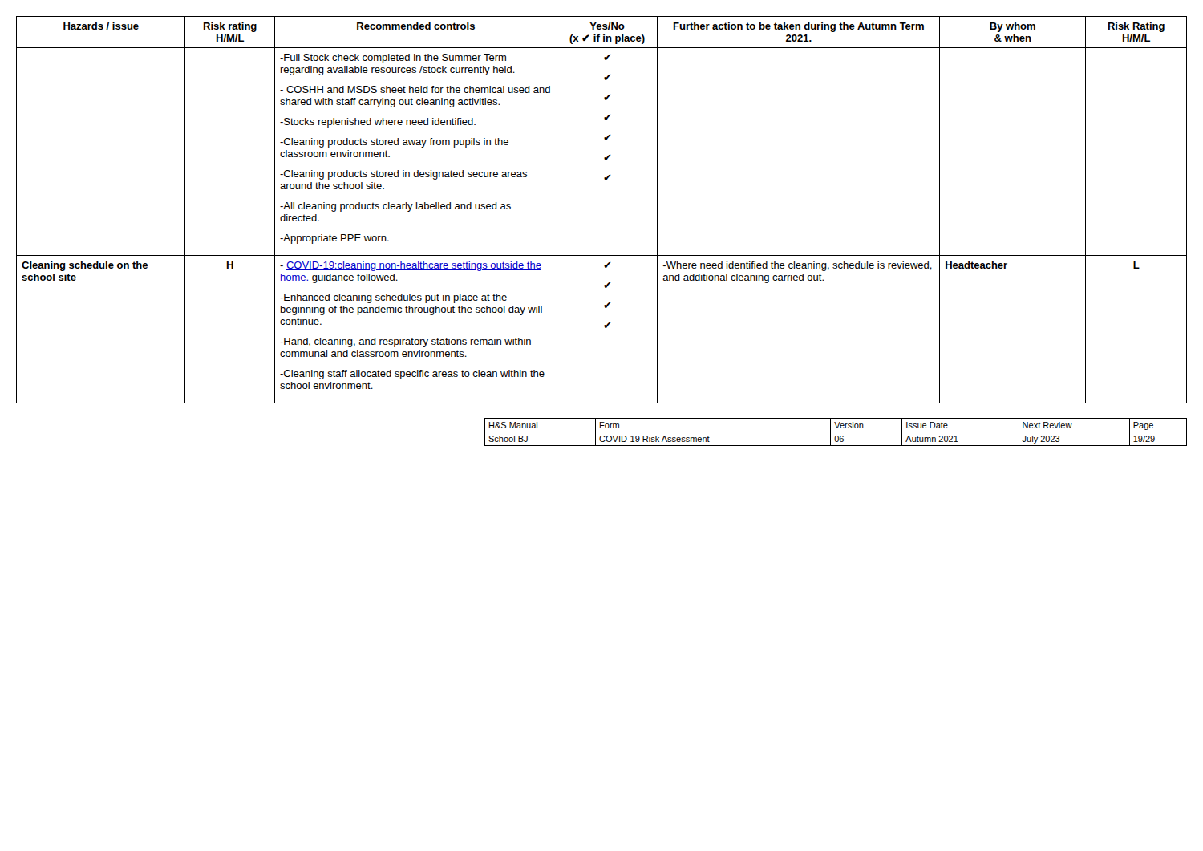| Hazards / issue | Risk rating H/M/L | Recommended controls | Yes/No (x ✔ if in place) | Further action to be taken during the Autumn Term 2021. | By whom & when | Risk Rating H/M/L |
| --- | --- | --- | --- | --- | --- | --- |
| | | -Full Stock check completed in the Summer Term regarding available resources /stock currently held. - COSHH and MSDS sheet held for the chemical used and shared with staff carrying out cleaning activities. -Stocks replenished where need identified. -Cleaning products stored away from pupils in the classroom environment. -Cleaning products stored in designated secure areas around the school site. -All cleaning products clearly labelled and used as directed. -Appropriate PPE worn. | ✔ ✔ ✔ ✔ ✔ ✔ ✔ | | | |
| Cleaning schedule on the school site | H | - COVID-19:cleaning non-healthcare settings outside the home. guidance followed. -Enhanced cleaning schedules put in place at the beginning of the pandemic throughout the school day will continue. -Hand, cleaning, and respiratory stations remain within communal and classroom environments. -Cleaning staff allocated specific areas to clean within the school environment. | ✔ ✔ ✔ ✔ | -Where need identified the cleaning, schedule is reviewed, and additional cleaning carried out. | Headteacher | L |
| H&S Manual | Form | Version | Issue Date | Next Review | Page |
| School BJ | COVID-19 Risk Assessment- | 06 | Autumn 2021 | July 2023 | 19/29 |